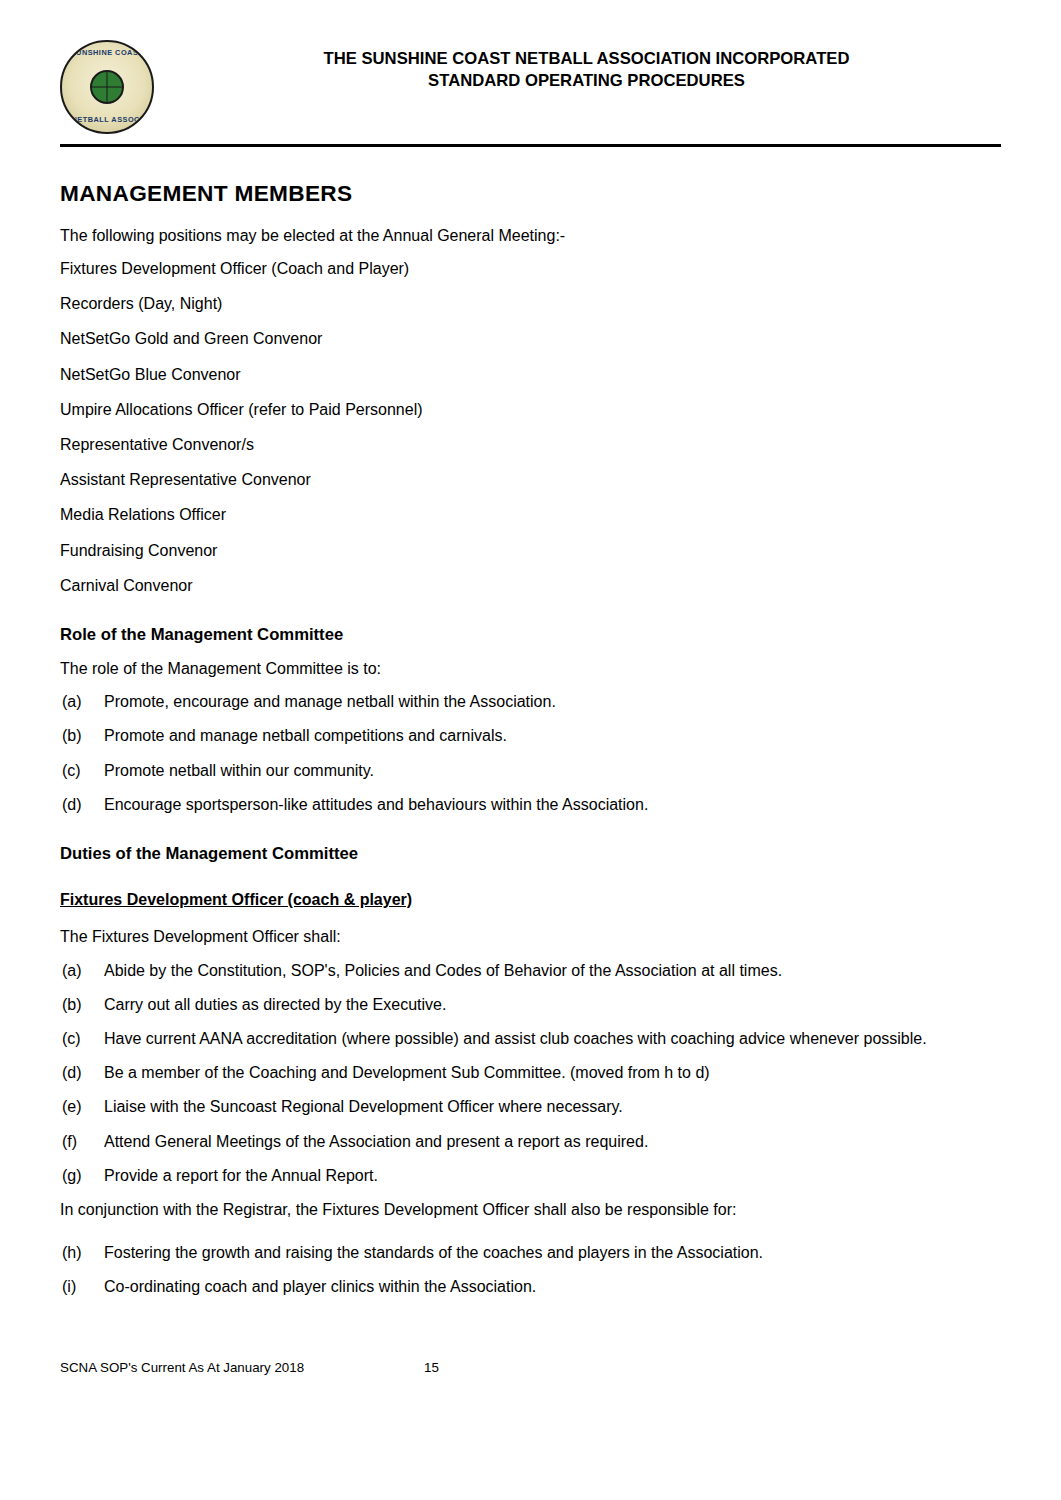SUNSHINE COAST
NETBALL ASSOC.
THE SUNSHINE COAST NETBALL ASSOCIATION INCORPORATED
STANDARD OPERATING PROCEDURES
MANAGEMENT MEMBERS
The following positions may be elected at the Annual General Meeting:-
Fixtures Development Officer (Coach and Player)
Recorders (Day, Night)
NetSetGo Gold and Green Convenor
NetSetGo Blue Convenor
Umpire Allocations Officer (refer to Paid Personnel)
Representative Convenor/s
Assistant Representative Convenor
Media Relations Officer
Fundraising Convenor
Carnival Convenor
Role of the Management Committee
The role of the Management Committee is to:
(a)
Promote, encourage and manage netball within the Association.
(b)
Promote and manage netball competitions and carnivals.
(c)
Promote netball within our community.
(d)
Encourage sportsperson-like attitudes and behaviours within the Association.
Duties of the Management Committee
Fixtures Development Officer (coach & player)
The Fixtures Development Officer shall:
(a)
Abide by the Constitution, SOP's, Policies and Codes of Behavior of the Association at all times.
(b)
Carry out all duties as directed by the Executive.
(c)
Have current AANA accreditation (where possible) and assist club coaches with coaching advice whenever possible.
(d)
Be a member of the Coaching and Development Sub Committee. (moved from h to d)
(e)
Liaise with the Suncoast Regional Development Officer where necessary.
(f)
Attend General Meetings of the Association and present a report as required.
(g)
Provide a report for the Annual Report.
In conjunction with the Registrar, the Fixtures Development Officer shall also be responsible for:
(h)
Fostering the growth and raising the standards of the coaches and players in the Association.
(i)
Co-ordinating coach and player clinics within the Association.
SCNA SOP's Current As At January 2018
15